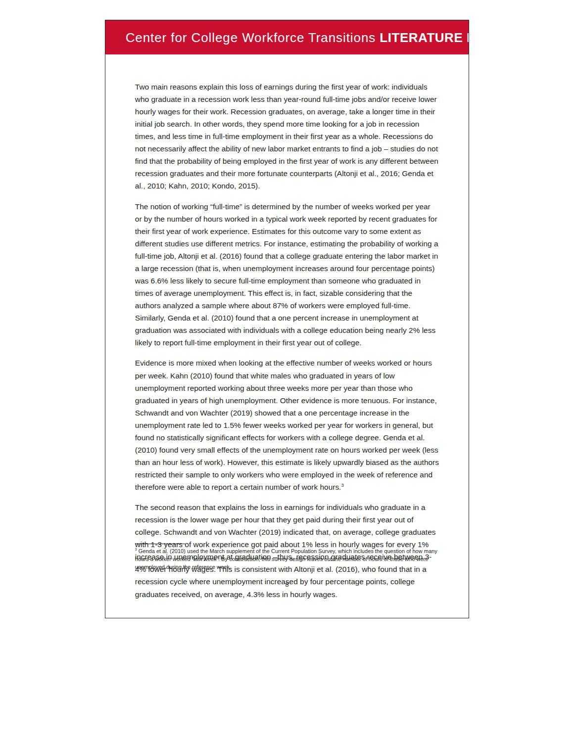Center for College Workforce Transitions LITERATURE REVIEW #4
Two main reasons explain this loss of earnings during the first year of work: individuals who graduate in a recession work less than year-round full-time jobs and/or receive lower hourly wages for their work. Recession graduates, on average, take a longer time in their initial job search. In other words, they spend more time looking for a job in recession times, and less time in full-time employment in their first year as a whole. Recessions do not necessarily affect the ability of new labor market entrants to find a job – studies do not find that the probability of being employed in the first year of work is any different between recession graduates and their more fortunate counterparts (Altonji et al., 2016; Genda et al., 2010; Kahn, 2010; Kondo, 2015).
The notion of working “full-time” is determined by the number of weeks worked per year or by the number of hours worked in a typical work week reported by recent graduates for their first year of work experience. Estimates for this outcome vary to some extent as different studies use different metrics. For instance, estimating the probability of working a full-time job, Altonji et al. (2016) found that a college graduate entering the labor market in a large recession (that is, when unemployment increases around four percentage points) was 6.6% less likely to secure full-time employment than someone who graduated in times of average unemployment. This effect is, in fact, sizable considering that the authors analyzed a sample where about 87% of workers were employed full-time. Similarly, Genda et al. (2010) found that a one percent increase in unemployment at graduation was associated with individuals with a college education being nearly 2% less likely to report full-time employment in their first year out of college.
Evidence is more mixed when looking at the effective number of weeks worked or hours per week. Kahn (2010) found that white males who graduated in years of low unemployment reported working about three weeks more per year than those who graduated in years of high unemployment. Other evidence is more tenuous. For instance, Schwandt and von Wachter (2019) showed that a one percentage increase in the unemployment rate led to 1.5% fewer weeks worked per year for workers in general, but found no statistically significant effects for workers with a college degree. Genda et al. (2010) found very small effects of the unemployment rate on hours worked per week (less than an hour less of work). However, this estimate is likely upwardly biased as the authors restricted their sample to only workers who were employed in the week of reference and therefore were able to report a certain number of work hours.3
The second reason that explains the loss in earnings for individuals who graduate in a recession is the lower wage per hour that they get paid during their first year out of college. Schwandt and von Wachter (2019) indicated that, on average, college graduates with 1-3 years of work experience got paid about 1% less in hourly wages for every 1% increase in unemployment at graduation –thus, recession graduates receive between 3-4% lower hourly wages. This is consistent with Altonji et al. (2016), who found that in a recession cycle where unemployment increased by four percentage points, college graduates received, on average, 4.3% less in hourly wages.
3 Genda et al. (2010) used the March supplement of the Current Population Survey, which includes the question of how many hours a worker worked “last week”. By construction, this survey design leaves out the number of hours of those who were unemployed during the reference week.
8